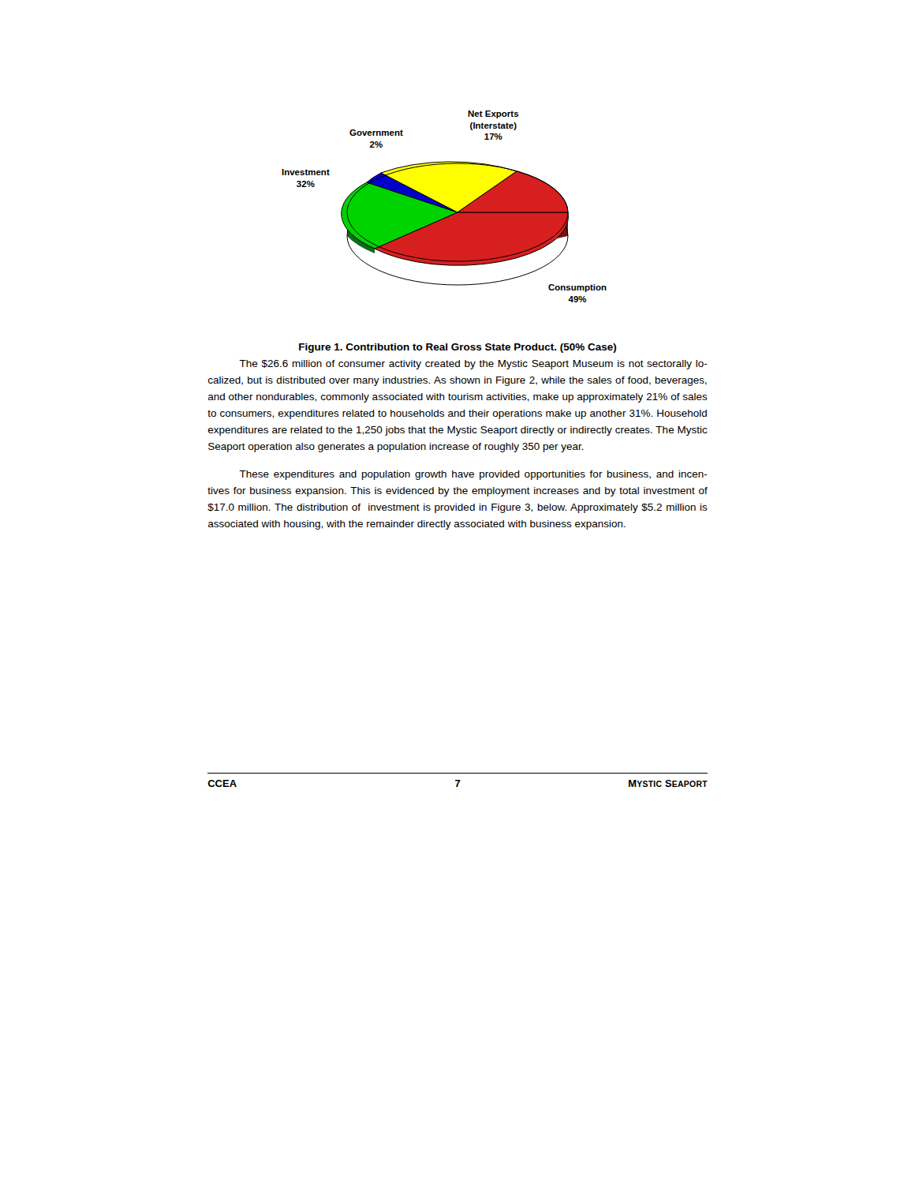Government
2%
Net Exports
(Interstate)
17%
Investment
32%
Consumption
49%
Figure 1. Contribution to Real Gross State Product. (50% Case)
The $26.6 million of consumer activity created by the Mystic Seaport Museum is not sectorally localized, but is distributed over many industries. As shown in Figure 2, while the sales of food, beverages, and other nondurables, commonly associated with tourism activities, make up approximately 21% of sales to consumers, expenditures related to households and their operations make up another 31%. Household expenditures are related to the 1,250 jobs that the Mystic Seaport directly or indirectly creates. The Mystic Seaport operation also generates a population increase of roughly 350 per year.
These expenditures and population growth have provided opportunities for business, and incentives for business expansion. This is evidenced by the employment increases and by total investment of $17.0 million. The distribution of investment is provided in Figure 3, below. Approximately $5.2 million is associated with housing, with the remainder directly associated with business expansion.
CCEA
7
MYSTIC SEAPORT